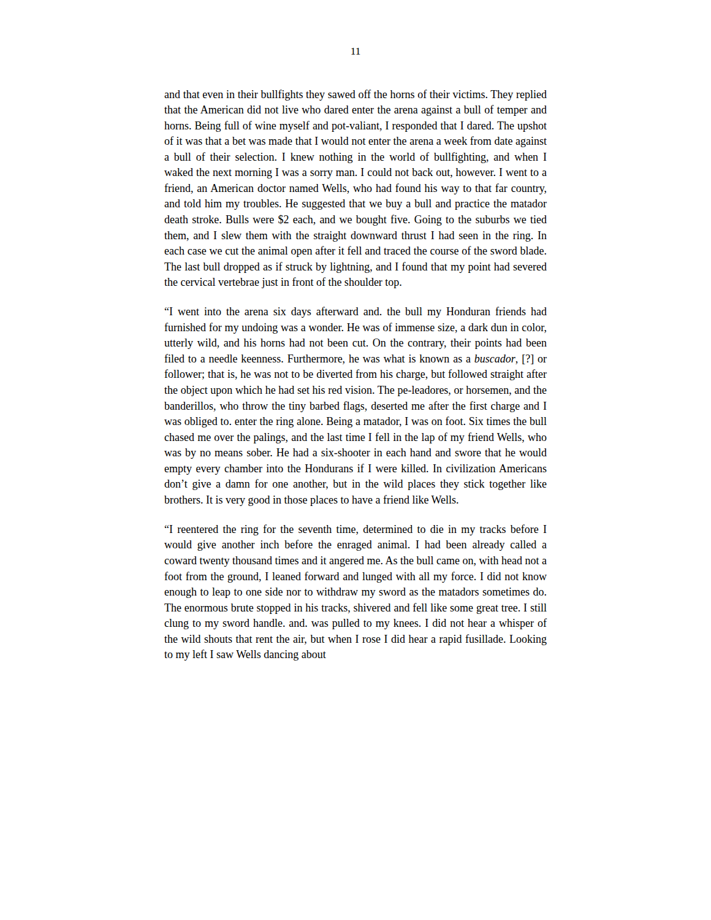11
and that even in their bullfights they sawed off the horns of their victims. They replied that the American did not live who dared enter the arena against a bull of temper and horns. Being full of wine myself and pot-valiant, I responded that I dared. The upshot of it was that a bet was made that I would not enter the arena a week from date against a bull of their selection. I knew nothing in the world of bullfighting, and when I waked the next morning I was a sorry man. I could not back out, however. I went to a friend, an American doctor named Wells, who had found his way to that far country, and told him my troubles. He suggested that we buy a bull and practice the matador death stroke. Bulls were $2 each, and we bought five. Going to the suburbs we tied them, and I slew them with the straight downward thrust I had seen in the ring. In each case we cut the animal open after it fell and traced the course of the sword blade. The last bull dropped as if struck by lightning, and I found that my point had severed the cervical vertebrae just in front of the shoulder top.
“I went into the arena six days afterward and. the bull my Honduran friends had furnished for my undoing was a wonder. He was of immense size, a dark dun in color, utterly wild, and his horns had not been cut. On the contrary, their points had been filed to a needle keenness. Furthermore, he was what is known as a buscador, [?] or follower; that is, he was not to be diverted from his charge, but followed straight after the object upon which he had set his red vision. The pe-leadores, or horsemen, and the banderillos, who throw the tiny barbed flags, deserted me after the first charge and I was obliged to. enter the ring alone. Being a matador, I was on foot. Six times the bull chased me over the palings, and the last time I fell in the lap of my friend Wells, who was by no means sober. He had a six-shooter in each hand and swore that he would empty every chamber into the Hondurans if I were killed. In civilization Americans don’t give a damn for one another, but in the wild places they stick together like brothers. It is very good in those places to have a friend like Wells.
“I reentered the ring for the seventh time, determined to die in my tracks before I would give another inch before the enraged animal. I had been already called a coward twenty thousand times and it angered me. As the bull came on, with head not a foot from the ground, I leaned forward and lunged with all my force. I did not know enough to leap to one side nor to withdraw my sword as the matadors sometimes do. The enormous brute stopped in his tracks, shivered and fell like some great tree. I still clung to my sword handle. and. was pulled to my knees. I did not hear a whisper of the wild shouts that rent the air, but when I rose I did hear a rapid fusillade. Looking to my left I saw Wells dancing about